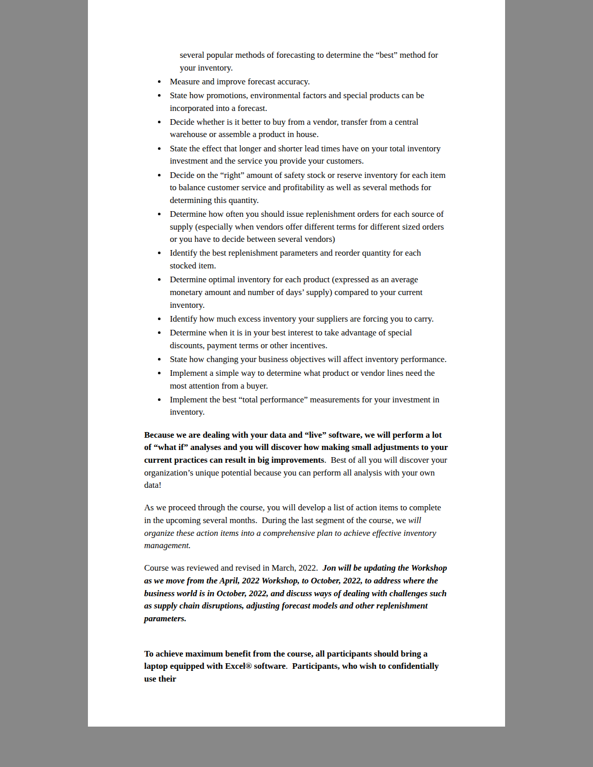several popular methods of forecasting to determine the “best” method for your inventory.
Measure and improve forecast accuracy.
State how promotions, environmental factors and special products can be incorporated into a forecast.
Decide whether is it better to buy from a vendor, transfer from a central warehouse or assemble a product in house.
State the effect that longer and shorter lead times have on your total inventory investment and the service you provide your customers.
Decide on the “right” amount of safety stock or reserve inventory for each item to balance customer service and profitability as well as several methods for determining this quantity.
Determine how often you should issue replenishment orders for each source of supply (especially when vendors offer different terms for different sized orders or you have to decide between several vendors)
Identify the best replenishment parameters and reorder quantity for each stocked item.
Determine optimal inventory for each product (expressed as an average monetary amount and number of days’ supply) compared to your current inventory.
Identify how much excess inventory your suppliers are forcing you to carry.
Determine when it is in your best interest to take advantage of special discounts, payment terms or other incentives.
State how changing your business objectives will affect inventory performance.
Implement a simple way to determine what product or vendor lines need the most attention from a buyer.
Implement the best “total performance” measurements for your investment in inventory.
Because we are dealing with your data and “live” software, we will perform a lot of “what if” analyses and you will discover how making small adjustments to your current practices can result in big improvements. Best of all you will discover your organization’s unique potential because you can perform all analysis with your own data!
As we proceed through the course, you will develop a list of action items to complete in the upcoming several months. During the last segment of the course, we will organize these action items into a comprehensive plan to achieve effective inventory management.
Course was reviewed and revised in March, 2022. Jon will be updating the Workshop as we move from the April, 2022 Workshop, to October, 2022, to address where the business world is in October, 2022, and discuss ways of dealing with challenges such as supply chain disruptions, adjusting forecast models and other replenishment parameters.
To achieve maximum benefit from the course, all participants should bring a laptop equipped with Excel® software. Participants, who wish to confidentially use their